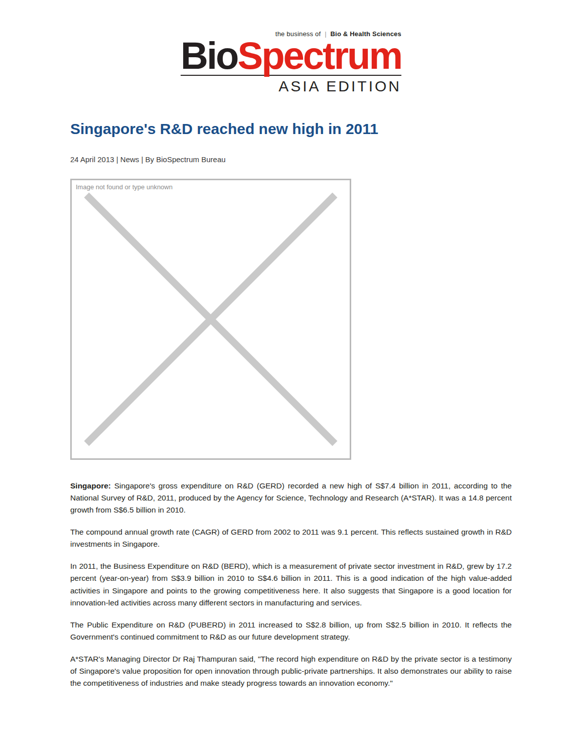the business of | Bio & Health Sciences
Bio Spectrum
ASIA EDITION
Singapore's R&D reached new high in 2011
24 April 2013 | News | By BioSpectrum Bureau
Image not found or type unknown
Singapore: Singapore's gross expenditure on R&D (GERD) recorded a new high of S$7.4 billion in 2011, according to the National Survey of R&D, 2011, produced by the Agency for Science, Technology and Research (A*STAR). It was a 14.8 percent growth from S$6.5 billion in 2010.
The compound annual growth rate (CAGR) of GERD from 2002 to 2011 was 9.1 percent. This reflects sustained growth in R&D investments in Singapore.
In 2011, the Business Expenditure on R&D (BERD), which is a measurement of private sector investment in R&D, grew by 17.2 percent (year-on-year) from S$3.9 billion in 2010 to S$4.6 billion in 2011. This is a good indication of the high value-added activities in Singapore and points to the growing competitiveness here. It also suggests that Singapore is a good location for innovation-led activities across many different sectors in manufacturing and services.
The Public Expenditure on R&D (PUBERD) in 2011 increased to S$2.8 billion, up from S$2.5 billion in 2010. It reflects the Government's continued commitment to R&D as our future development strategy.
A*STAR's Managing Director Dr Raj Thampuran said, "The record high expenditure on R&D by the private sector is a testimony of Singapore's value proposition for open innovation through public-private partnerships. It also demonstrates our ability to raise the competitiveness of industries and make steady progress towards an innovation economy."